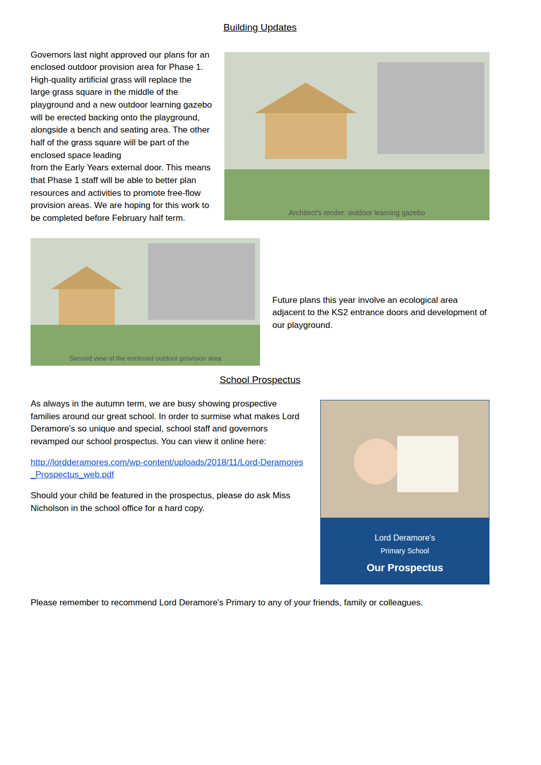Building Updates
Governors last night approved our plans for an enclosed outdoor provision area for Phase 1. High-quality artificial grass will replace the large grass square in the middle of the playground and a new outdoor learning gazebo will be erected backing onto the playground, alongside a bench and seating area. The other half of the grass square will be part of the enclosed space leading
from the Early Years external door. This means that Phase 1 staff will be able to better plan resources and activities to promote free-flow provision areas. We are hoping for this work to be completed before February half term.
Future plans this year involve an ecological area adjacent to the KS2 entrance doors and development of our playground.
School Prospectus
As always in the autumn term, we are busy showing prospective families around our great school. In order to surmise what makes Lord Deramore's so unique and special, school staff and governors revamped our school prospectus. You can view it online here:
http://lordderamores.com/wp-content/uploads/2018/11/Lord-Deramores_Prospectus_web.pdf
Should your child be featured in the prospectus, please do ask Miss Nicholson in the school office for a hard copy.
Please remember to recommend Lord Deramore's Primary to any of your friends, family or colleagues.